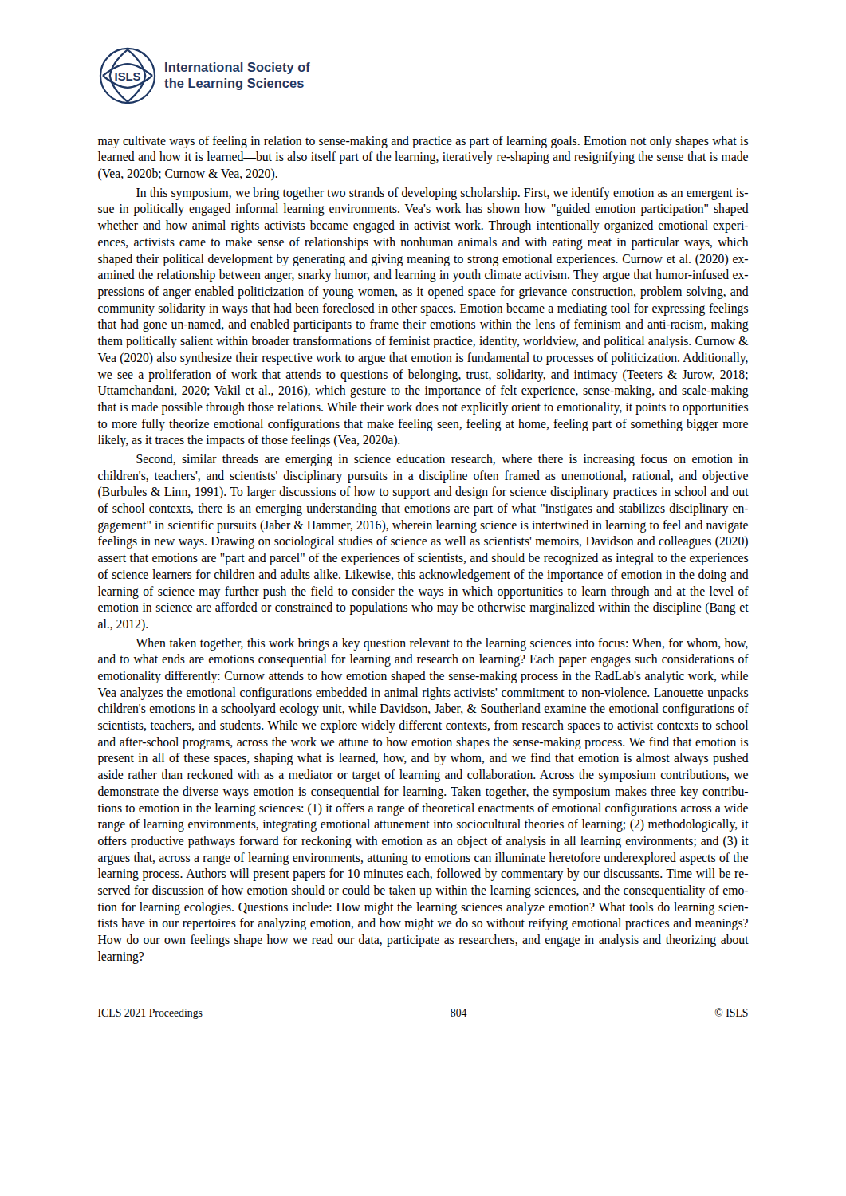ISLS
International Society of
the Learning Sciences
may cultivate ways of feeling in relation to sense-making and practice as part of learning goals. Emotion not only shapes what is learned and how it is learned—but is also itself part of the learning, iteratively re-shaping and resignifying the sense that is made (Vea, 2020b; Curnow & Vea, 2020).
In this symposium, we bring together two strands of developing scholarship. First, we identify emotion as an emergent issue in politically engaged informal learning environments. Vea's work has shown how "guided emotion participation" shaped whether and how animal rights activists became engaged in activist work. Through intentionally organized emotional experiences, activists came to make sense of relationships with nonhuman animals and with eating meat in particular ways, which shaped their political development by generating and giving meaning to strong emotional experiences. Curnow et al. (2020) examined the relationship between anger, snarky humor, and learning in youth climate activism. They argue that humor-infused expressions of anger enabled politicization of young women, as it opened space for grievance construction, problem solving, and community solidarity in ways that had been foreclosed in other spaces. Emotion became a mediating tool for expressing feelings that had gone un-named, and enabled participants to frame their emotions within the lens of feminism and anti-racism, making them politically salient within broader transformations of feminist practice, identity, worldview, and political analysis. Curnow & Vea (2020) also synthesize their respective work to argue that emotion is fundamental to processes of politicization. Additionally, we see a proliferation of work that attends to questions of belonging, trust, solidarity, and intimacy (Teeters & Jurow, 2018; Uttamchandani, 2020; Vakil et al., 2016), which gesture to the importance of felt experience, sense-making, and scale-making that is made possible through those relations. While their work does not explicitly orient to emotionality, it points to opportunities to more fully theorize emotional configurations that make feeling seen, feeling at home, feeling part of something bigger more likely, as it traces the impacts of those feelings (Vea, 2020a).
Second, similar threads are emerging in science education research, where there is increasing focus on emotion in children's, teachers', and scientists' disciplinary pursuits in a discipline often framed as unemotional, rational, and objective (Burbules & Linn, 1991). To larger discussions of how to support and design for science disciplinary practices in school and out of school contexts, there is an emerging understanding that emotions are part of what "instigates and stabilizes disciplinary engagement" in scientific pursuits (Jaber & Hammer, 2016), wherein learning science is intertwined in learning to feel and navigate feelings in new ways. Drawing on sociological studies of science as well as scientists' memoirs, Davidson and colleagues (2020) assert that emotions are "part and parcel" of the experiences of scientists, and should be recognized as integral to the experiences of science learners for children and adults alike. Likewise, this acknowledgement of the importance of emotion in the doing and learning of science may further push the field to consider the ways in which opportunities to learn through and at the level of emotion in science are afforded or constrained to populations who may be otherwise marginalized within the discipline (Bang et al., 2012).
When taken together, this work brings a key question relevant to the learning sciences into focus: When, for whom, how, and to what ends are emotions consequential for learning and research on learning? Each paper engages such considerations of emotionality differently: Curnow attends to how emotion shaped the sense-making process in the RadLab's analytic work, while Vea analyzes the emotional configurations embedded in animal rights activists' commitment to non-violence. Lanouette unpacks children's emotions in a schoolyard ecology unit, while Davidson, Jaber, & Southerland examine the emotional configurations of scientists, teachers, and students. While we explore widely different contexts, from research spaces to activist contexts to school and after-school programs, across the work we attune to how emotion shapes the sense-making process. We find that emotion is present in all of these spaces, shaping what is learned, how, and by whom, and we find that emotion is almost always pushed aside rather than reckoned with as a mediator or target of learning and collaboration. Across the symposium contributions, we demonstrate the diverse ways emotion is consequential for learning. Taken together, the symposium makes three key contributions to emotion in the learning sciences: (1) it offers a range of theoretical enactments of emotional configurations across a wide range of learning environments, integrating emotional attunement into sociocultural theories of learning; (2) methodologically, it offers productive pathways forward for reckoning with emotion as an object of analysis in all learning environments; and (3) it argues that, across a range of learning environments, attuning to emotions can illuminate heretofore underexplored aspects of the learning process. Authors will present papers for 10 minutes each, followed by commentary by our discussants. Time will be reserved for discussion of how emotion should or could be taken up within the learning sciences, and the consequentiality of emotion for learning ecologies. Questions include: How might the learning sciences analyze emotion? What tools do learning scientists have in our repertoires for analyzing emotion, and how might we do so without reifying emotional practices and meanings? How do our own feelings shape how we read our data, participate as researchers, and engage in analysis and theorizing about learning?
ICLS 2021 Proceedings
804
© ISLS